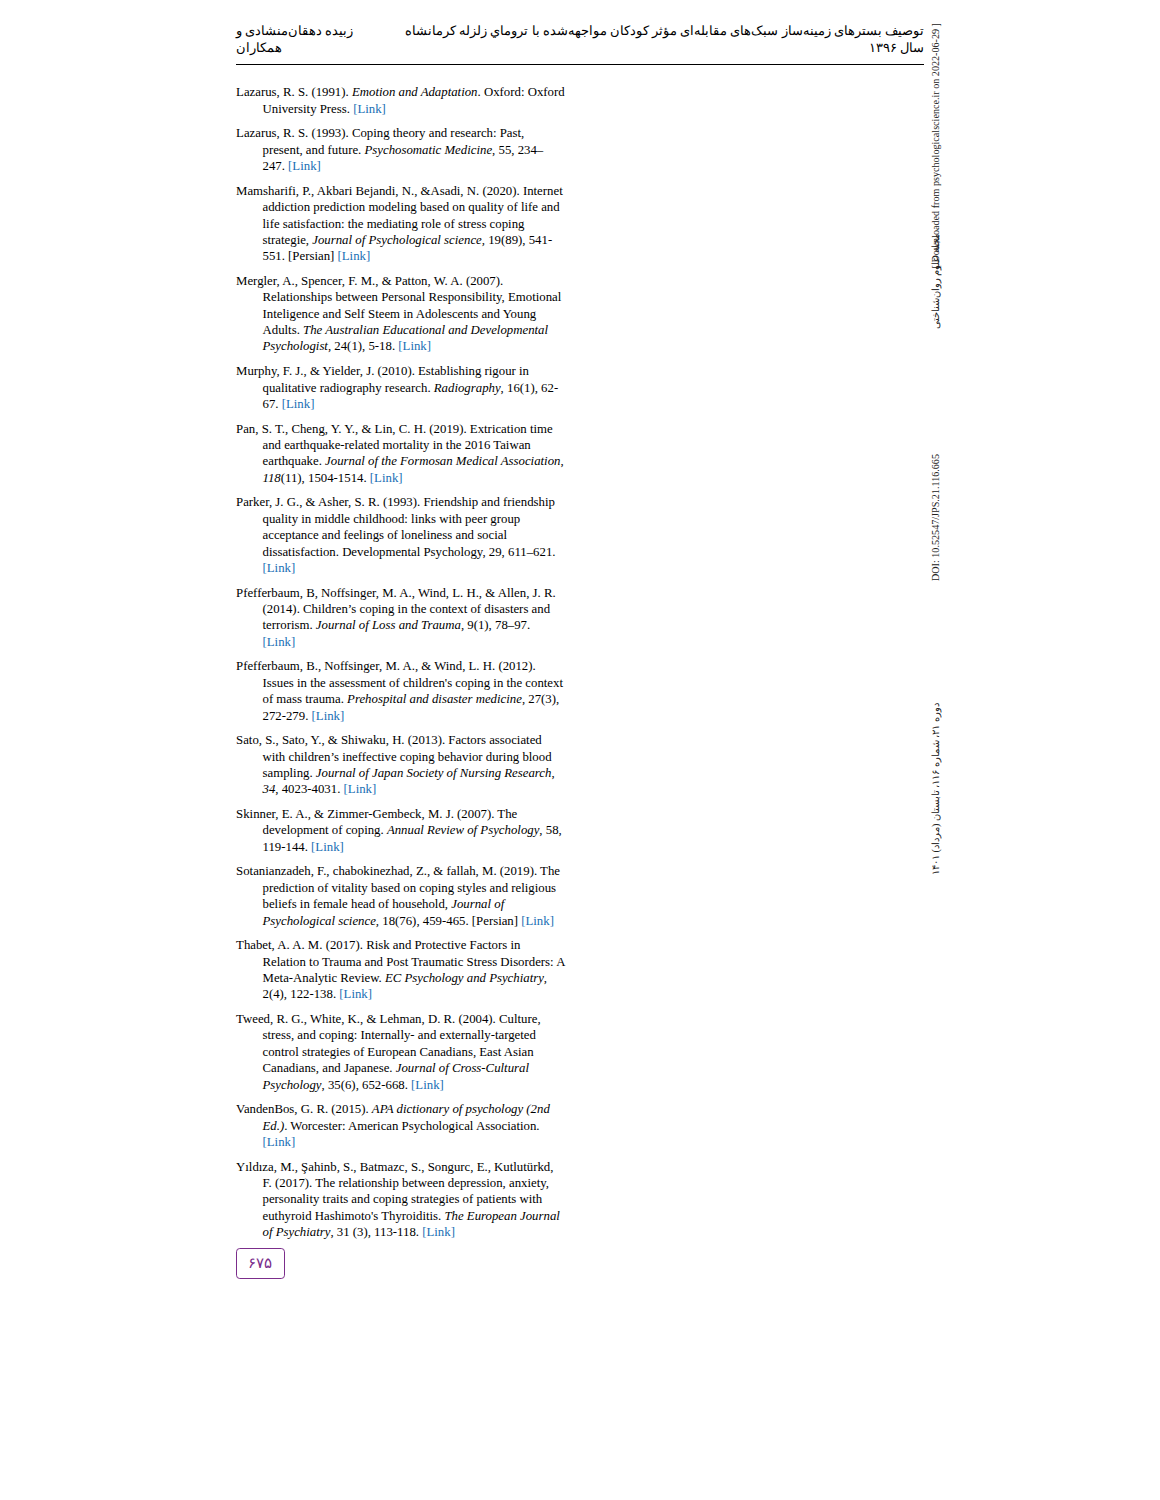توصیف بسترهای زمینه‌ساز سبک‌های مقابله‌ای مؤثر کودکان مواجهه‌شده با تروماي زلزله کرمانشاه سال ۱۳۹۶
زبیده دهقان‌منشادی و همکاران
Lazarus, R. S. (1991). Emotion and Adaptation. Oxford: Oxford University Press. [Link]
Lazarus, R. S. (1993). Coping theory and research: Past, present, and future. Psychosomatic Medicine, 55, 234–247. [Link]
Mamsharifi, P., Akbari Bejandi, N., &Asadi, N. (2020). Internet addiction prediction modeling based on quality of life and life satisfaction: the mediating role of stress coping strategie, Journal of Psychological science, 19(89), 541-551. [Persian] [Link]
Mergler, A., Spencer, F. M., & Patton, W. A. (2007). Relationships between Personal Responsibility, Emotional Inteligence and Self Steem in Adolescents and Young Adults. The Australian Educational and Developmental Psychologist, 24(1), 5-18. [Link]
Murphy, F. J., & Yielder, J. (2010). Establishing rigour in qualitative radiography research. Radiography, 16(1), 62-67. [Link]
Pan, S. T., Cheng, Y. Y., & Lin, C. H. (2019). Extrication time and earthquake-related mortality in the 2016 Taiwan earthquake. Journal of the Formosan Medical Association, 118(11), 1504-1514. [Link]
Parker, J. G., & Asher, S. R. (1993). Friendship and friendship quality in middle childhood: links with peer group acceptance and feelings of loneliness and social dissatisfaction. Developmental Psychology, 29, 611–621. [Link]
Pfefferbaum, B, Noffsinger, M. A., Wind, L. H., & Allen, J. R. (2014). Children’s coping in the context of disasters and terrorism. Journal of Loss and Trauma, 9(1), 78–97. [Link]
Pfefferbaum, B., Noffsinger, M. A., & Wind, L. H. (2012). Issues in the assessment of children's coping in the context of mass trauma. Prehospital and disaster medicine, 27(3), 272-279. [Link]
Sato, S., Sato, Y., & Shiwaku, H. (2013). Factors associated with children’s ineffective coping behavior during blood sampling. Journal of Japan Society of Nursing Research, 34, 4023-4031. [Link]
Skinner, E. A., & Zimmer-Gembeck, M. J. (2007). The development of coping. Annual Review of Psychology, 58, 119-144. [Link]
Sotanianzadeh, F., chabokinezhad, Z., & fallah, M. (2019). The prediction of vitality based on coping styles and religious beliefs in female head of household, Journal of Psychological science, 18(76), 459-465. [Persian] [Link]
Thabet, A. A. M. (2017). Risk and Protective Factors in Relation to Trauma and Post Traumatic Stress Disorders: A Meta-Analytic Review. EC Psychology and Psychiatry, 2(4), 122-138. [Link]
Tweed, R. G., White, K., & Lehman, D. R. (2004). Culture, stress, and coping: Internally- and externally-targeted control strategies of European Canadians, East Asian Canadians, and Japanese. Journal of Cross-Cultural Psychology, 35(6), 652-668. [Link]
VandenBos, G. R. (2015). APA dictionary of psychology (2nd Ed.). Worcester: American Psychological Association. [Link]
Yıldıza, M., Şahinb, S., Batmazc, S., Songurc, E., Kutlutürkd, F. (2017). The relationship between depression, anxiety, personality traits and coping strategies of patients with euthyroid Hashimoto's Thyroiditis. The European Journal of Psychiatry, 31 (3), 113-118. [Link]
[ Downloaded from psychologicalscience.ir on 2022-06-29 ]
مجله علوم روان‌شناختی
DOI: 10.52547/JPS.21.116.665
دوره ۲۱، شماره ۱۱۶، تابستان (مرداد) ۱۴۰۱
۶۷۵